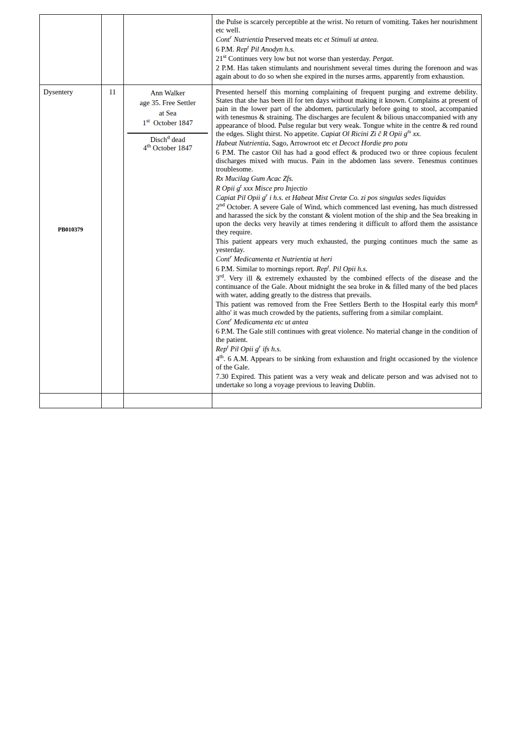| | | | the Pulse is scarcely perceptible at the wrist. No return of vomiting. Takes her nourishment etc well. Cont r Nutrientia Preserved meats etc et Stimuli ut antea. 6 P.M. Rep t Pil Anodyn h.s. 21 st Continues very low but not worse than yesterday. Pergat. 2 P.M. Has taken stimulants and nourishment several times during the forenoon and was again about to do so when she expired in the nurses arms, apparently from exhaustion. |
| Dysentery PB010379 | 11 | Ann Walker age 35. Free Settler at Sea 1 st October 1847 Disch d dead 4 th October 1847 | Presented herself this morning complaining of frequent purging and extreme debility. States that she has been ill for ten days without making it known. Complains at present of pain in the lower part of the abdomen, particularly before going to stool, accompanied with tenesmus & straining. The discharges are feculent & bilious unaccompanied with any appearance of blood. Pulse regular but very weak. Tongue white in the centre & red round the edges. Slight thirst. No appetite. Capiat Ol Ricini Zi č R Opii g ts xx. Habeat Nutrientia , Sago, Arrowroot etc et Decoct Hordie pro potu 6 P.M. The castor Oil has had a good effect & produced two or three copious feculent discharges mixed with mucus. Pain in the abdomen lass severe. Tenesmus continues troublesome. Rx Mucilag Gum Acac Zfs. R Opii g t xxx Misce pro Injectio Capiat Pil Opii g r i h.s. et Habeat Mist Cretæ Co. zi pos singulas sedes liquidas 2 nd October. A severe Gale of Wind, which commenced last evening, has much distressed and harassed the sick by the constant & violent motion of the ship and the Sea breaking in upon the decks very heavily at times rendering it difficult to afford them the assistance they require. This patient appears very much exhausted, the purging continues much the same as yesterday. Cont r Medicamenta et Nutrientia ut heri 6 P.M. Similar to mornings report. Rep t . Pil Opii h.s. 3 rd . Very ill & extremely exhausted by the combined effects of the disease and the continuance of the Gale. About midnight the sea broke in & filled many of the bed places with water, adding greatly to the distress that prevails. This patient was removed from the Free Settlers Berth to the Hospital early this morn g altho' it was much crowded by the patients, suffering from a similar complaint. Cont r Medicamenta etc ut antea 6 P.M. The Gale still continues with great violence. No material change in the condition of the patient. Rep t Pil Opii g r ifs h.s. 4 th . 6 A.M. Appears to be sinking from exhaustion and fright occasioned by the violence of the Gale. 7.30 Expired. This patient was a very weak and delicate person and was advised not to undertake so long a voyage previous to leaving Dublin. |